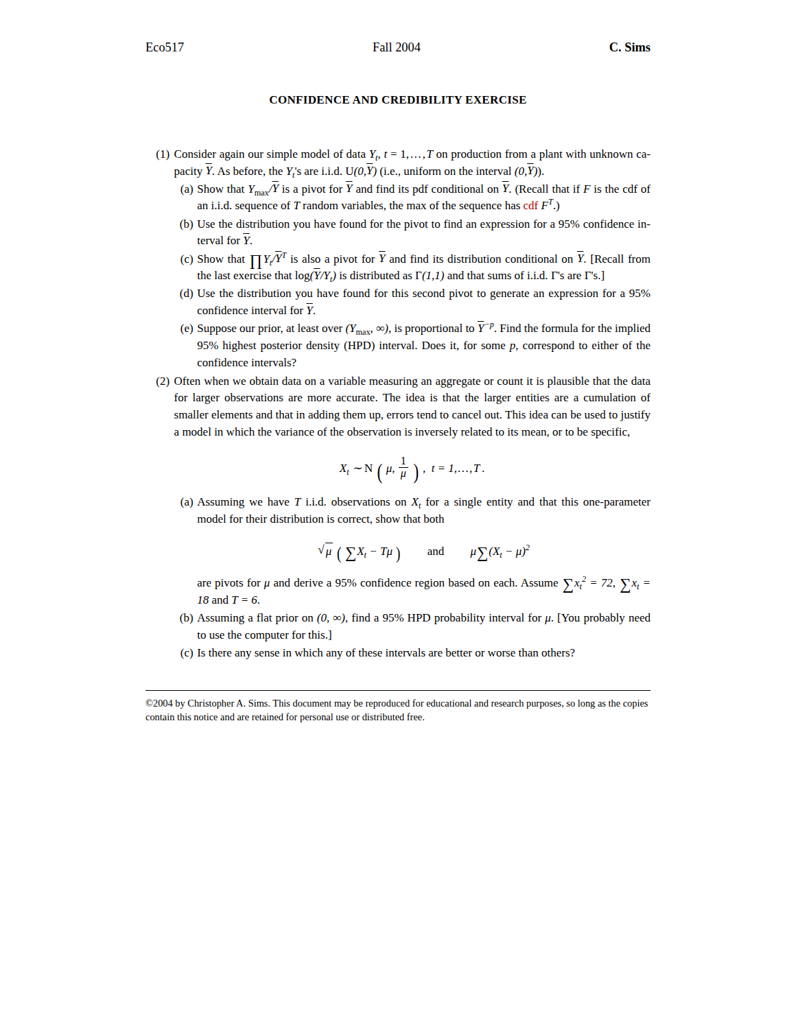Eco517 Fall 2004 C. Sims
CONFIDENCE AND CREDIBILITY EXERCISE
(1) Consider again our simple model of data Yt, t = 1, … , T on production from a plant with unknown capacity Y. As before, the Yt's are i.i.d. U(0,Y) (i.e., uniform on the interval (0,Y)).
(a) Show that Ymax/Y is a pivot for Y and find its pdf conditional on Y. (Recall that if F is the cdf of an i.i.d. sequence of T random variables, the max of the sequence has cdf FT.)
(b) Use the distribution you have found for the pivot to find an expression for a 95% confidence interval for Y.
(c) Show that ∏Yt/YT is also a pivot for Y and find its distribution conditional on Y. [Recall from the last exercise that log(Y/Yt) is distributed as Γ(1,1) and that sums of i.i.d. Γ's are Γ's.]
(d) Use the distribution you have found for this second pivot to generate an expression for a 95% confidence interval for Y.
(e) Suppose our prior, at least over (Ymax, ∞), is proportional to Y−p. Find the formula for the implied 95% highest posterior density (HPD) interval. Does it, for some p, correspond to either of the confidence intervals?
(2) Often when we obtain data on a variable measuring an aggregate or count it is plausible that the data for larger observations are more accurate. The idea is that the larger entities are a cumulation of smaller elements and that in adding them up, errors tend to cancel out. This idea can be used to justify a model in which the variance of the observation is inversely related to its mean, or to be specific,
Xt ∼ N ( μ, 1 μ ) , t = 1, … , T .
(a) Assuming we have T i.i.d. observations on Xt for a single entity and that this one-parameter model for their distribution is correct, show that both
μ ( ∑Xt − Tμ )   and   μ∑(Xt − μ)2
are pivots for μ and derive a 95% confidence region based on each. Assume ∑xt2 = 72, ∑xt = 18 and T = 6.
(b) Assuming a flat prior on (0, ∞), find a 95% HPD probability interval for μ. [You probably need to use the computer for this.]
(c) Is there any sense in which any of these intervals are better or worse than others?
©2004 by Christopher A. Sims. This document may be reproduced for educational and research purposes, so long as the copies contain this notice and are retained for personal use or distributed free.